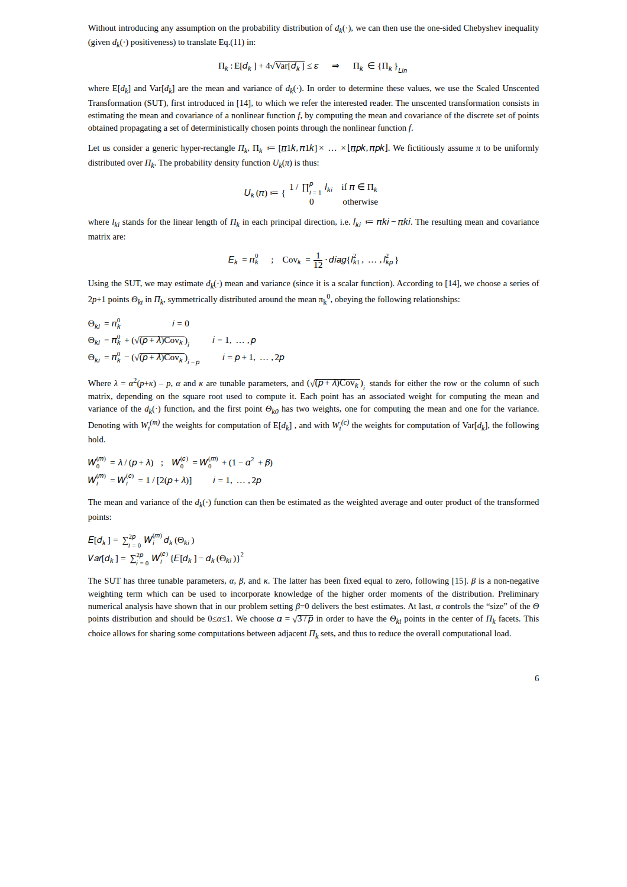Without introducing any assumption on the probability distribution of dk(·), we can then use the one-sided Chebyshev inequality (given dk(·) positiveness) to translate Eq.(11) in:
Πk : E [dk] + 4 Var[dk] ≤ ε ⇒ Πk ∈ {Πk} Lin
where E[dk] and Var[dk] are the mean and variance of dk(·). In order to determine these values, we use the Scaled Unscented Transformation (SUT), first introduced in [14], to which we refer the interested reader. The unscented transformation consists in estimating the mean and covariance of a nonlinear function f, by computing the mean and covariance of the discrete set of points obtained propagating a set of deterministically chosen points through the nonlinear function f.
Let us consider a generic hyper-rectangle Πk, Πk≔[π_1k,π¯1k]×…×⌊π_pk,π¯pk⌋. We fictitiously assume π to be uniformly distributed over Πk. The probability density function Uk(π) is thus:
Uk (π) ≔ { 1/ ∏i=1plki if π∈Πk 0 otherwise
where lki stands for the linear length of Πk in each principal direction, i.e. lki≔π¯ki−π_ki. The resulting mean and covariance matrix are:
Ek = πk0 ; Covk = 112 ⋅ diag { lk12 ,…, lkp2 }
Using the SUT, we may estimate dk(·) mean and variance (since it is a scalar function). According to [14], we choose a series of 2p+1 points Θki in Πk, symmetrically distributed around the mean πk0, obeying the following relationships:
Θki = πk0 i=0 Θki = πk0 + ((p+λ)Covk) i i=1,…,p Θki = πk0 − ((p+λ)Covk) i−p i=p+1,…,2p
Where λ = α2(p+κ) – p, α and κ are tunable parameters, and ((p+λ)Covk)i stands for either the row or the column of such matrix, depending on the square root used to compute it. Each point has an associated weight for computing the mean and variance of the dk(·) function, and the first point Θk0 has two weights, one for computing the mean and one for the variance. Denoting with Wi(m) the weights for computation of E[dk] , and with Wi(c) the weights for computation of Var[dk], the following hold.
W0(m) = λ/(p+λ) ; W0(c) = W0(m) + (1−α2+β) Wi(m) = Wi(c) = 1/ [2(p+λ)] i=1,…,2p
The mean and variance of the dk(·) function can then be estimated as the weighted average and outer product of the transformed points:
E[dk] = ∑i=02p Wi(m) dk (Θki) Var[dk] = ∑i=02p Wi(c) {E[dk]−dk(Θki)} 2
The SUT has three tunable parameters, α, β, and κ. The latter has been fixed equal to zero, following [15]. β is a non-negative weighting term which can be used to incorporate knowledge of the higher order moments of the distribution. Preliminary numerical analysis have shown that in our problem setting β=0 delivers the best estimates. At last, α controls the “size” of the Θ points distribution and should be 0≤α≤1. We choose α=3/p in order to have the Θki points in the center of Πk facets. This choice allows for sharing some computations between adjacent Πk sets, and thus to reduce the overall computational load.
6